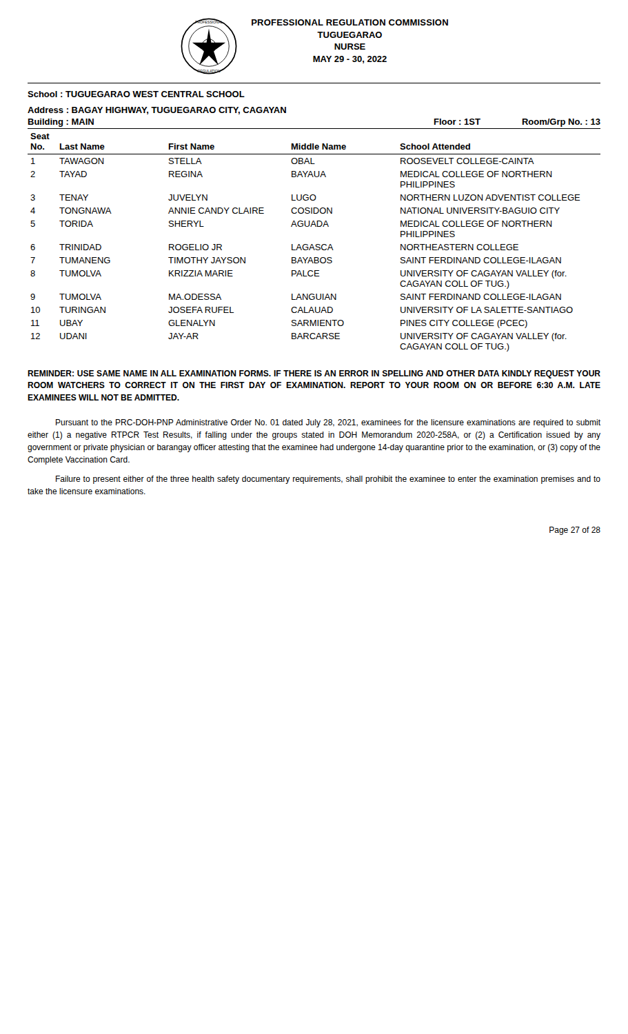PROFESSIONAL REGULATION COMMISSION
TUGUEGARAO
NURSE
MAY 29 - 30, 2022
School : TUGUEGARAO WEST CENTRAL SCHOOL
Address : BAGAY HIGHWAY, TUGUEGARAO CITY, CAGAYAN
Building : MAIN
Floor : 1ST
Room/Grp No. : 13
| Seat No. | Last Name | First Name | Middle Name | School Attended |
| --- | --- | --- | --- | --- |
| 1 | TAWAGON | STELLA | OBAL | ROOSEVELT COLLEGE-CAINTA |
| 2 | TAYAD | REGINA | BAYAUA | MEDICAL COLLEGE OF NORTHERN PHILIPPINES |
| 3 | TENAY | JUVELYN | LUGO | NORTHERN LUZON ADVENTIST COLLEGE |
| 4 | TONGNAWA | ANNIE CANDY CLAIRE | COSIDON | NATIONAL UNIVERSITY-BAGUIO CITY |
| 5 | TORIDA | SHERYL | AGUADA | MEDICAL COLLEGE OF NORTHERN PHILIPPINES |
| 6 | TRINIDAD | ROGELIO JR | LAGASCA | NORTHEASTERN COLLEGE |
| 7 | TUMANENG | TIMOTHY JAYSON | BAYABOS | SAINT FERDINAND COLLEGE-ILAGAN |
| 8 | TUMOLVA | KRIZZIA MARIE | PALCE | UNIVERSITY OF CAGAYAN VALLEY (for. CAGAYAN COLL OF TUG.) |
| 9 | TUMOLVA | MA.ODESSA | LANGUIAN | SAINT FERDINAND COLLEGE-ILAGAN |
| 10 | TURINGAN | JOSEFA RUFEL | CALAUAD | UNIVERSITY OF LA SALETTE-SANTIAGO |
| 11 | UBAY | GLENALYN | SARMIENTO | PINES CITY COLLEGE (PCEC) |
| 12 | UDANI | JAY-AR | BARCARSE | UNIVERSITY OF CAGAYAN VALLEY (for. CAGAYAN COLL OF TUG.) |
REMINDER: USE SAME NAME IN ALL EXAMINATION FORMS. IF THERE IS AN ERROR IN SPELLING AND OTHER DATA KINDLY REQUEST YOUR ROOM WATCHERS TO CORRECT IT ON THE FIRST DAY OF EXAMINATION. REPORT TO YOUR ROOM ON OR BEFORE 6:30 A.M. LATE EXAMINEES WILL NOT BE ADMITTED.
Pursuant to the PRC-DOH-PNP Administrative Order No. 01 dated July 28, 2021, examinees for the licensure examinations are required to submit either (1) a negative RTPCR Test Results, if falling under the groups stated in DOH Memorandum 2020-258A, or (2) a Certification issued by any government or private physician or barangay officer attesting that the examinee had undergone 14-day quarantine prior to the examination, or (3) copy of the Complete Vaccination Card.
Failure to present either of the three health safety documentary requirements, shall prohibit the examinee to enter the examination premises and to take the licensure examinations.
Page 27 of 28